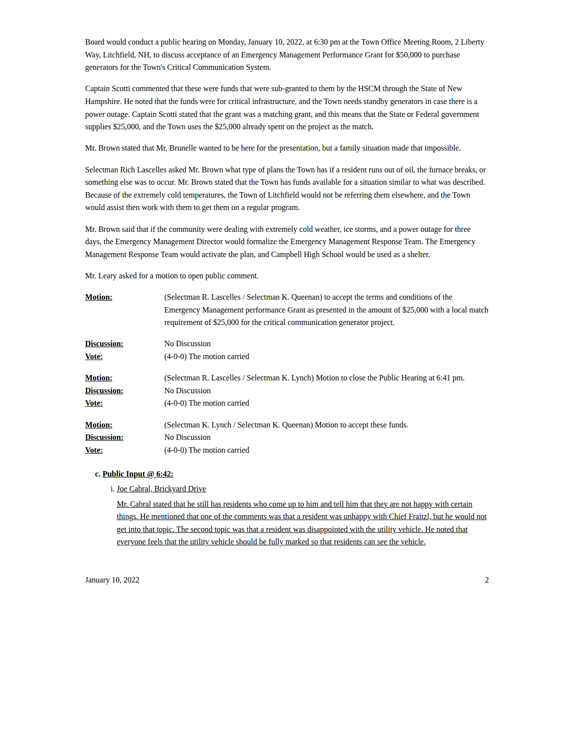Board would conduct a public hearing on Monday, January 10, 2022, at 6:30 pm at the Town Office Meeting Room, 2 Liberty Way, Litchfield, NH, to discuss acceptance of an Emergency Management Performance Grant for $50,000 to purchase generators for the Town's Critical Communication System.
Captain Scotti commented that these were funds that were sub-granted to them by the HSCM through the State of New Hampshire. He noted that the funds were for critical infrastructure, and the Town needs standby generators in case there is a power outage. Captain Scotti stated that the grant was a matching grant, and this means that the State or Federal government supplies $25,000, and the Town uses the $25,000 already spent on the project as the match.
Mr. Brown stated that Mr. Brunelle wanted to be here for the presentation, but a family situation made that impossible.
Selectman Rich Lascelles asked Mr. Brown what type of plans the Town has if a resident runs out of oil, the furnace breaks, or something else was to occur. Mr. Brown stated that the Town has funds available for a situation similar to what was described. Because of the extremely cold temperatures, the Town of Litchfield would not be referring them elsewhere, and the Town would assist then work with them to get them on a regular program.
Mr. Brown said that if the community were dealing with extremely cold weather, ice storms, and a power outage for three days, the Emergency Management Director would formalize the Emergency Management Response Team. The Emergency Management Response Team would activate the plan, and Campbell High School would be used as a shelter.
Mr. Leary asked for a motion to open public comment.
Motion:
(Selectman R. Lascelles / Selectman K. Queenan) to accept the terms and conditions of the Emergency Management performance Grant as presented in the amount of $25,000 with a local match requirement of $25,000 for the critical communication generator project.
Discussion:
No Discussion
Vote:
(4-0-0) The motion carried
Motion:
(Selectman R. Lascelles / Selectman K. Lynch) Motion to close the Public Hearing at 6:41 pm.
Discussion:
No Discussion
Vote:
(4-0-0) The motion carried
Motion:
(Selectman K. Lynch / Selectman K. Queenan) Motion to accept these funds.
Discussion:
No Discussion
Vote:
(4-0-0) The motion carried
Public Input @ 6:42:
Joe Cabral, Brickyard Drive
Mr. Cabral stated that he still has residents who come up to him and tell him that they are not happy with certain things. He mentioned that one of the comments was that a resident was unhappy with Chief Fraitzl, but he would not get into that topic. The second topic was that a resident was disappointed with the utility vehicle. He noted that everyone feels that the utility vehicle should be fully marked so that residents can see the vehicle.
January 10, 2022 2